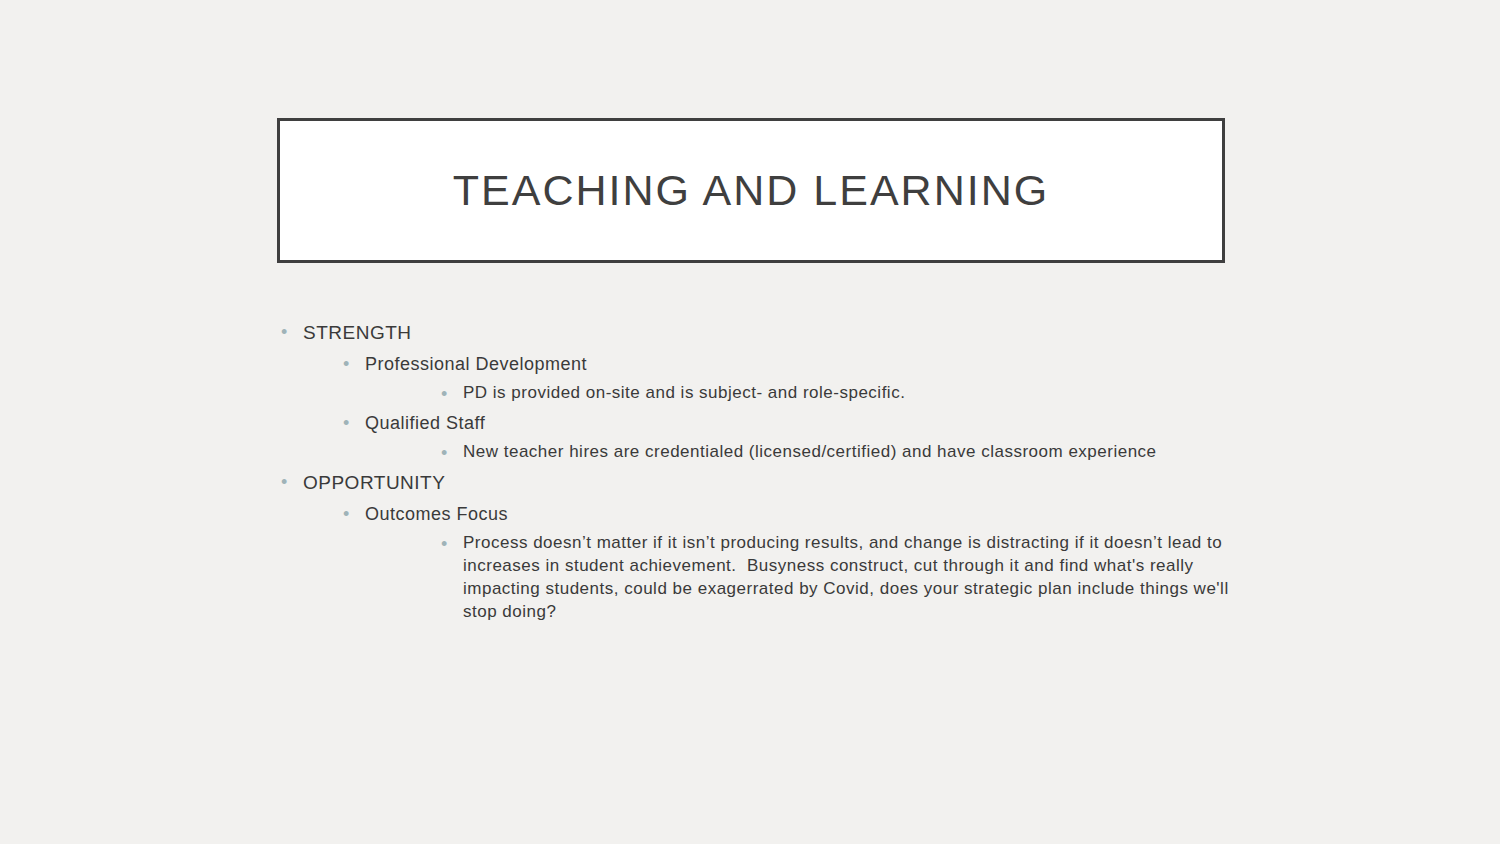TEACHING AND LEARNING
STRENGTH
Professional Development
PD is provided on-site and is subject- and role-specific.
Qualified Staff
New teacher hires are credentialed (licensed/certified) and have classroom experience
OPPORTUNITY
Outcomes Focus
Process doesn’t matter if it isn’t producing results, and change is distracting if it doesn’t lead to increases in student achievement. Busyness construct, cut through it and find what's really impacting students, could be exagerrated by Covid, does your strategic plan include things we'll stop doing?